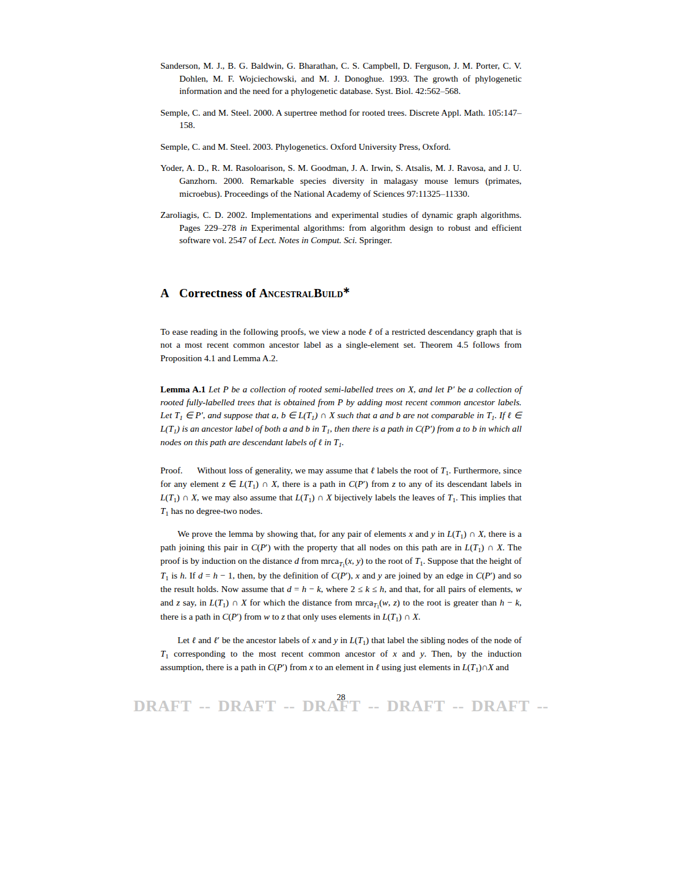Sanderson, M. J., B. G. Baldwin, G. Bharathan, C. S. Campbell, D. Ferguson, J. M. Porter, C. V. Dohlen, M. F. Wojciechowski, and M. J. Donoghue. 1993. The growth of phylogenetic information and the need for a phylogenetic database. Syst. Biol. 42:562–568.
Semple, C. and M. Steel. 2000. A supertree method for rooted trees. Discrete Appl. Math. 105:147–158.
Semple, C. and M. Steel. 2003. Phylogenetics. Oxford University Press, Oxford.
Yoder, A. D., R. M. Rasoloarison, S. M. Goodman, J. A. Irwin, S. Atsalis, M. J. Ravosa, and J. U. Ganzhorn. 2000. Remarkable species diversity in malagasy mouse lemurs (primates, microebus). Proceedings of the National Academy of Sciences 97:11325–11330.
Zaroliagis, C. D. 2002. Implementations and experimental studies of dynamic graph algorithms. Pages 229–278 in Experimental algorithms: from algorithm design to robust and efficient software vol. 2547 of Lect. Notes in Comput. Sci. Springer.
ACorrectness of AncestralBuild∗
To ease reading in the following proofs, we view a node ℓ of a restricted descendancy graph that is not a most recent common ancestor label as a single-element set. Theorem 4.5 follows from Proposition 4.1 and Lemma A.2.
Lemma A.1 Let P be a collection of rooted semi-labelled trees on X, and let P′ be a collection of rooted fully-labelled trees that is obtained from P by adding most recent common ancestor labels. Let T1 ∈ P′, and suppose that a, b ∈ L(T1) ∩ X such that a and b are not comparable in T1. If ℓ ∈ L(T1) is an ancestor label of both a and b in T1, then there is a path in C(P′) from a to b in which all nodes on this path are descendant labels of ℓ in T1.
Proof. Without loss of generality, we may assume that ℓ labels the root of T1. Furthermore, since for any element z ∈ L(T1) ∩ X, there is a path in C(P′) from z to any of its descendant labels in L(T1) ∩ X, we may also assume that L(T1) ∩ X bijectively labels the leaves of T1. This implies that T1 has no degree-two nodes.
We prove the lemma by showing that, for any pair of elements x and y in L(T1) ∩ X, there is a path joining this pair in C(P′) with the property that all nodes on this path are in L(T1) ∩ X. The proof is by induction on the distance d from mrcaT1(x, y) to the root of T1. Suppose that the height of T1 is h. If d = h − 1, then, by the definition of C(P′), x and y are joined by an edge in C(P′) and so the result holds. Now assume that d = h − k, where 2 ≤ k ≤ h, and that, for all pairs of elements, w and z say, in L(T1) ∩ X for which the distance from mrcaT1(w, z) to the root is greater than h − k, there is a path in C(P′) from w to z that only uses elements in L(T1) ∩ X.
Let ℓ and ℓ′ be the ancestor labels of x and y in L(T1) that label the sibling nodes of the node of T1 corresponding to the most recent common ancestor of x and y. Then, by the induction assumption, there is a path in C(P′) from x to an element in ℓ using just elements in L(T1)∩X and
28
DRAFT--DRAFT--DRAFT--DRAFT--DRAFT--